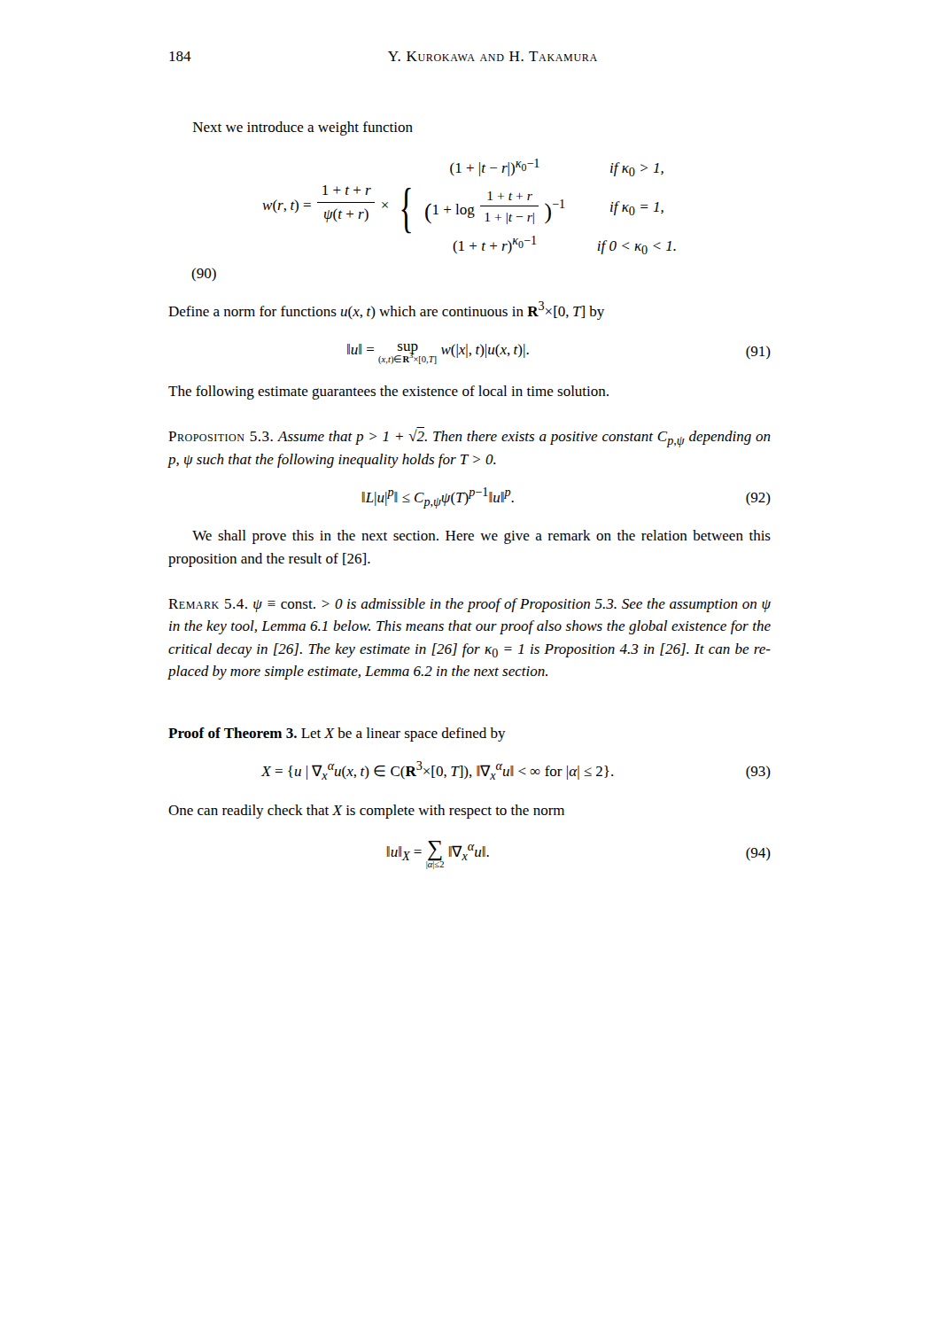184 Y. Kurokawa and H. Takamura
Next we introduce a weight function
w(r, t) = 1 + t + r ψ(t + r) × {
| (1 + / t − r /) κ 0 −1 | if κ 0 > 1, |
| ( 1 + log 1 + t + r 1 + / t − r / ) −1 | if κ 0 = 1, |
| (1 + t + r ) κ 0 −1 | if 0 < κ 0 < 1. |
(90)
Define a norm for functions u(x, t) which are continuous in R3×[0, T] by
‖u‖ = sup (x,t)∈R3×[0,T] w(|x|, t)|u(x, t)|.
(91)
The following estimate guarantees the existence of local in time solution.
Proposition 5.3. Assume that p > 1 + √2. Then there exists a positive constant Cp,ψ depending on p, ψ such that the following inequality holds for T > 0.
‖L|u|p‖ ≤ Cp,ψψ(T)p−1‖u‖p.
(92)
We shall prove this in the next section. Here we give a remark on the relation between this proposition and the result of [26].
Remark 5.4. ψ ≡ const. > 0 is admissible in the proof of Proposition 5.3. See the assumption on ψ in the key tool, Lemma 6.1 below. This means that our proof also shows the global existence for the critical decay in [26]. The key estimate in [26] for κ0 = 1 is Proposition 4.3 in [26]. It can be replaced by more simple estimate, Lemma 6.2 in the next section.
Proof of Theorem 3. Let X be a linear space defined by
X = {u | ∇xαu(x, t) ∈ C(R3×[0, T]), ‖∇xαu‖ < ∞ for |α| ≤ 2}.
(93)
One can readily check that X is complete with respect to the norm
‖u‖X = ∑ |α|≤2 ‖∇xαu‖.
(94)